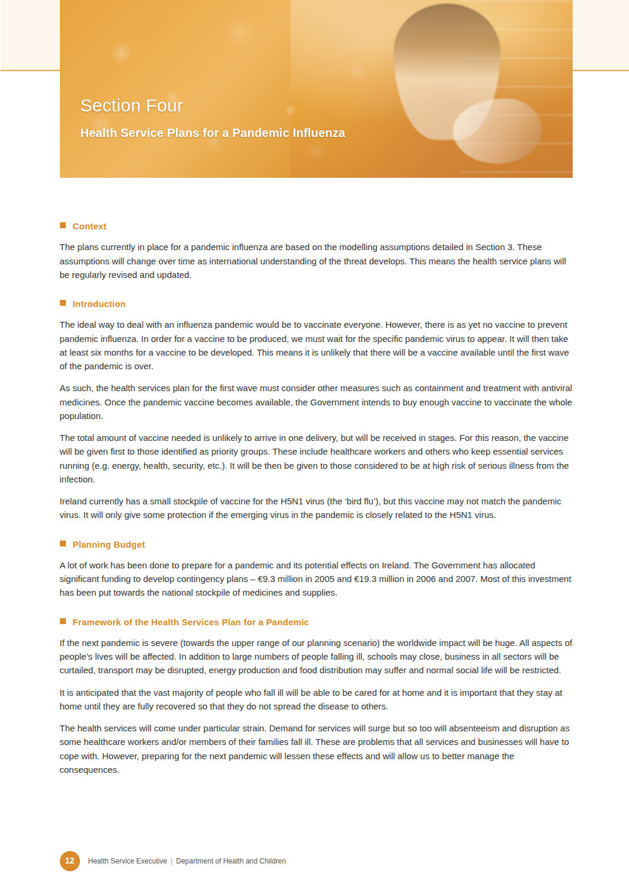Section Four
Health Service Plans for a Pandemic Influenza
Context
The plans currently in place for a pandemic influenza are based on the modelling assumptions detailed in Section 3. These assumptions will change over time as international understanding of the threat develops. This means the health service plans will be regularly revised and updated.
Introduction
The ideal way to deal with an influenza pandemic would be to vaccinate everyone. However, there is as yet no vaccine to prevent pandemic influenza. In order for a vaccine to be produced, we must wait for the specific pandemic virus to appear. It will then take at least six months for a vaccine to be developed. This means it is unlikely that there will be a vaccine available until the first wave of the pandemic is over.
As such, the health services plan for the first wave must consider other measures such as containment and treatment with antiviral medicines. Once the pandemic vaccine becomes available, the Government intends to buy enough vaccine to vaccinate the whole population.
The total amount of vaccine needed is unlikely to arrive in one delivery, but will be received in stages. For this reason, the vaccine will be given first to those identified as priority groups. These include healthcare workers and others who keep essential services running (e.g. energy, health, security, etc.). It will be then be given to those considered to be at high risk of serious illness from the infection.
Ireland currently has a small stockpile of vaccine for the H5N1 virus (the ‘bird flu’), but this vaccine may not match the pandemic virus. It will only give some protection if the emerging virus in the pandemic is closely related to the H5N1 virus.
Planning Budget
A lot of work has been done to prepare for a pandemic and its potential effects on Ireland. The Government has allocated significant funding to develop contingency plans – €9.3 million in 2005 and €19.3 million in 2006 and 2007. Most of this investment has been put towards the national stockpile of medicines and supplies.
Framework of the Health Services Plan for a Pandemic
If the next pandemic is severe (towards the upper range of our planning scenario) the worldwide impact will be huge. All aspects of people’s lives will be affected. In addition to large numbers of people falling ill, schools may close, business in all sectors will be curtailed, transport may be disrupted, energy production and food distribution may suffer and normal social life will be restricted.
It is anticipated that the vast majority of people who fall ill will be able to be cared for at home and it is important that they stay at home until they are fully recovered so that they do not spread the disease to others.
The health services will come under particular strain. Demand for services will surge but so too will absenteeism and disruption as some healthcare workers and/or members of their families fall ill. These are problems that all services and businesses will have to cope with. However, preparing for the next pandemic will lessen these effects and will allow us to better manage the consequences.
12
Health Service Executive|Department of Health and Children